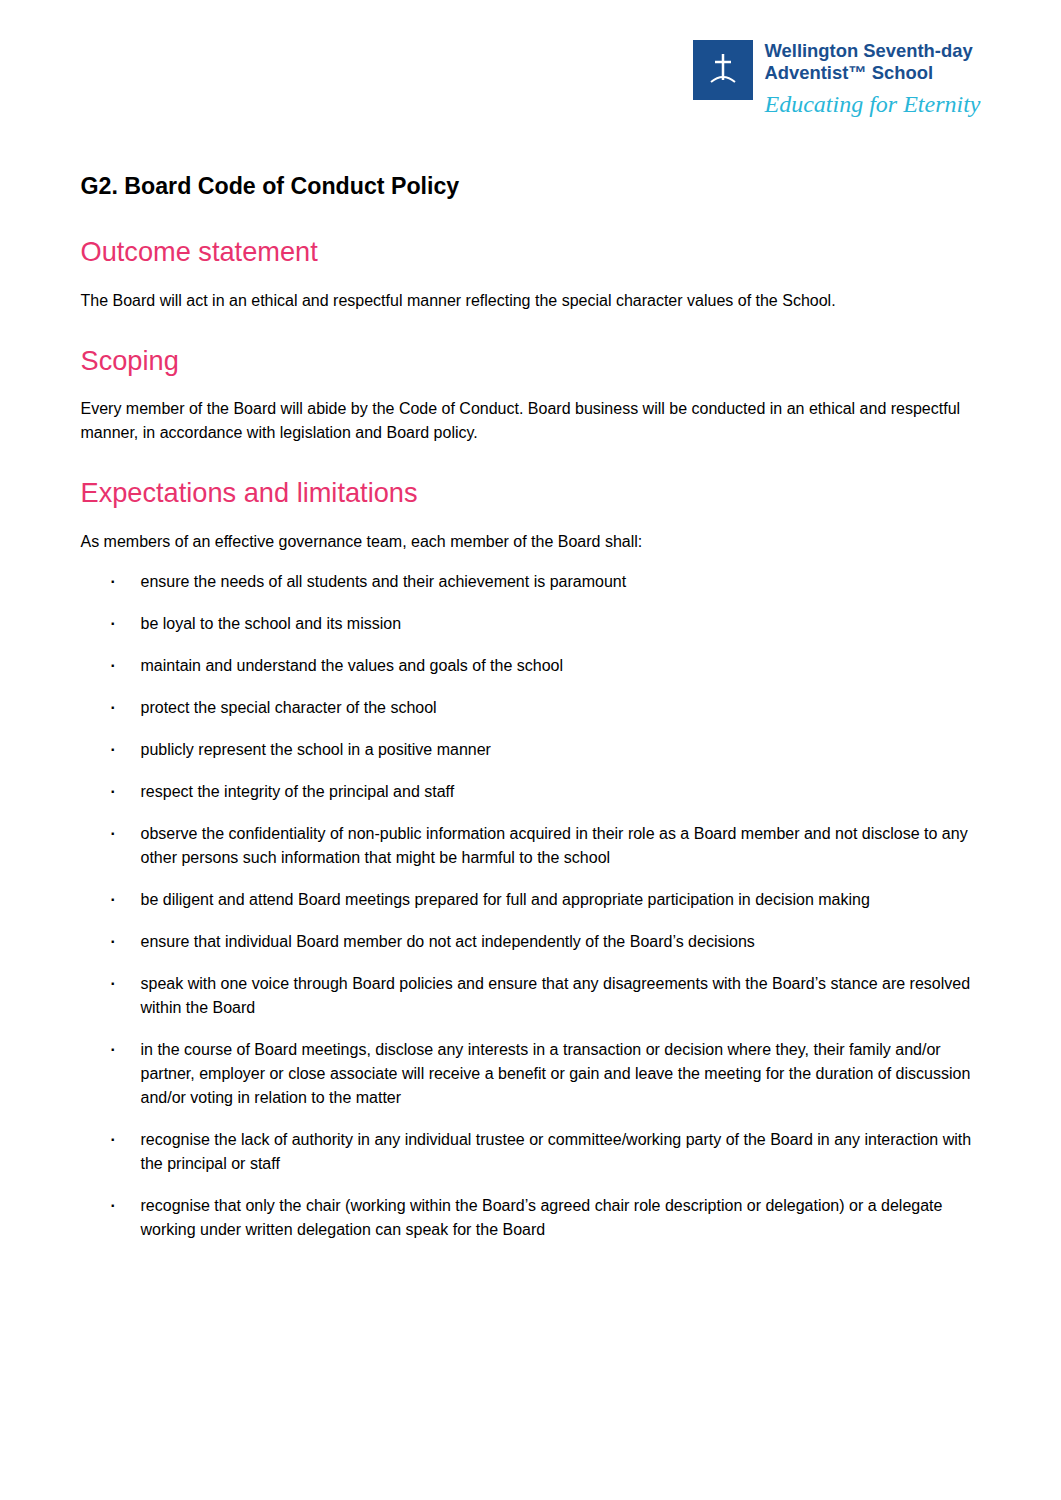Wellington Seventh-day
Adventist™ School
Educating for Eternity
G2. Board Code of Conduct Policy
Outcome statement
The Board will act in an ethical and respectful manner reflecting the special character values of the School.
Scoping
Every member of the Board will abide by the Code of Conduct. Board business will be conducted in an ethical and respectful manner, in accordance with legislation and Board policy.
Expectations and limitations
As members of an effective governance team, each member of the Board shall:
ensure the needs of all students and their achievement is paramount
be loyal to the school and its mission
maintain and understand the values and goals of the school
protect the special character of the school
publicly represent the school in a positive manner
respect the integrity of the principal and staff
observe the confidentiality of non-public information acquired in their role as a Board member and not disclose to any other persons such information that might be harmful to the school
be diligent and attend Board meetings prepared for full and appropriate participation in decision making
ensure that individual Board member do not act independently of the Board’s decisions
speak with one voice through Board policies and ensure that any disagreements with the Board’s stance are resolved within the Board
in the course of Board meetings, disclose any interests in a transaction or decision where they, their family and/or partner, employer or close associate will receive a benefit or gain and leave the meeting for the duration of discussion and/or voting in relation to the matter
recognise the lack of authority in any individual trustee or committee/working party of the Board in any interaction with the principal or staff
recognise that only the chair (working within the Board’s agreed chair role description or delegation) or a delegate working under written delegation can speak for the Board